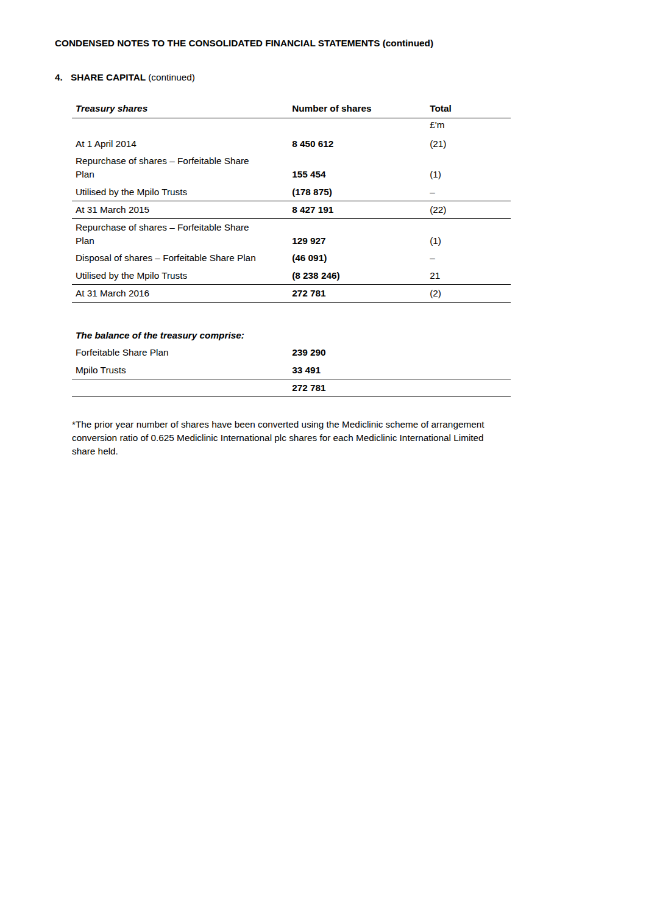CONDENSED NOTES TO THE CONSOLIDATED FINANCIAL STATEMENTS (continued)
4. SHARE CAPITAL (continued)
| Treasury shares | Number of shares | Total |
| --- | --- | --- |
| | | £'m |
| At 1 April 2014 | 8 450 612 | (21) |
| Repurchase of shares – Forfeitable Share Plan | 155 454 | (1) |
| Utilised by the Mpilo Trusts | (178 875) | – |
| At 31 March 2015 | 8 427 191 | (22) |
| Repurchase of shares – Forfeitable Share Plan | 129 927 | (1) |
| Disposal of shares – Forfeitable Share Plan | (46 091) | – |
| Utilised by the Mpilo Trusts | (8 238 246) | 21 |
| At 31 March 2016 | 272 781 | (2) |
| The balance of the treasury comprise: | | |
| Forfeitable Share Plan | 239 290 | |
| Mpilo Trusts | 33 491 | |
| | 272 781 | |
*The prior year number of shares have been converted using the Mediclinic scheme of arrangement conversion ratio of 0.625 Mediclinic International plc shares for each Mediclinic International Limited share held.